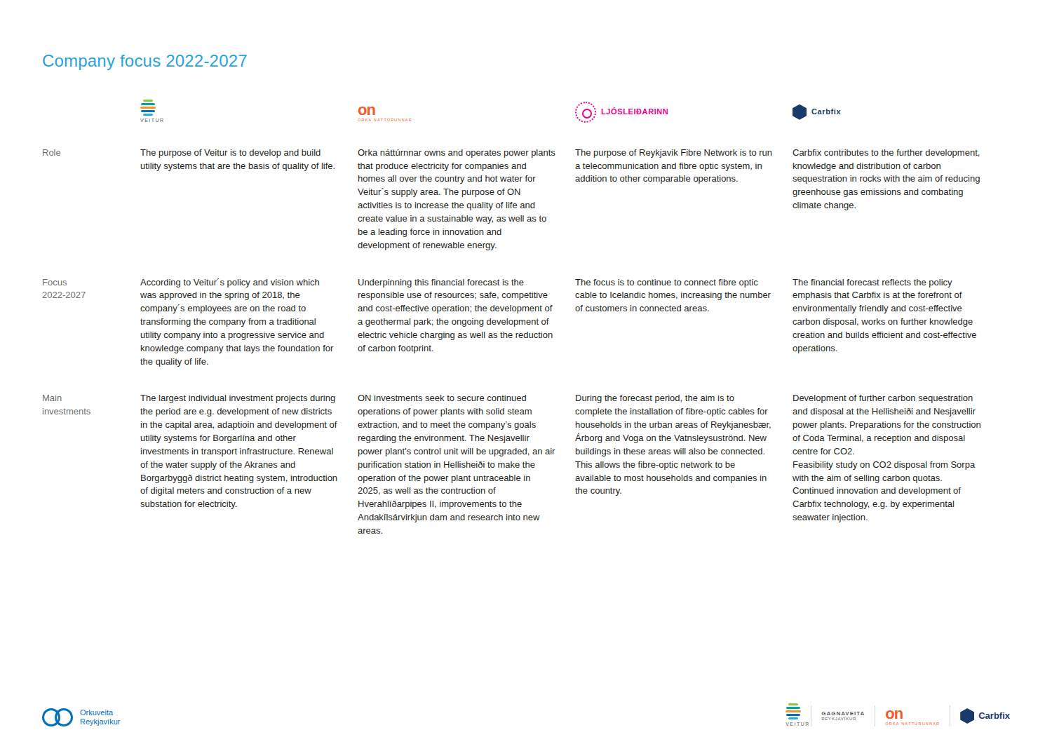Company focus 2022-2027
| | VEITUR | on ORKA NÁTTÚRUNNAR | LJÓSLEIÐARINN | Carbfix |
| Role | The purpose of Veitur is to develop and build utility systems that are the basis of quality of life. | Orka náttúrnnar owns and operates power plants that produce electricity for companies and homes all over the country and hot water for Veitur´s supply area. The purpose of ON activities is to increase the quality of life and create value in a sustainable way, as well as to be a leading force in innovation and development of renewable energy. | The purpose of Reykjavik Fibre Network is to run a telecommunication and fibre optic system, in addition to other comparable operations. | Carbfix contributes to the further development, knowledge and distribution of carbon sequestration in rocks with the aim of reducing greenhouse gas emissions and combating climate change. |
| Focus 2022-2027 | According to Veitur´s policy and vision which was approved in the spring of 2018, the company´s employees are on the road to transforming the company from a traditional utility company into a progressive service and knowledge company that lays the foundation for the quality of life. | Underpinning this financial forecast is the responsible use of resources; safe, competitive and cost-effective operation; the development of a geothermal park; the ongoing development of electric vehicle charging as well as the reduction of carbon footprint. | The focus is to continue to connect fibre optic cable to Icelandic homes, increasing the number of customers in connected areas. | The financial forecast reflects the policy emphasis that Carbfix is at the forefront of environmentally friendly and cost-effective carbon disposal, works on further knowledge creation and builds efficient and cost-effective operations. |
| Main investments | The largest individual investment projects during the period are e.g. development of new districts in the capital area, adaptioin and development of utility systems for Borgarlína and other investments in transport infrastructure. Renewal of the water supply of the Akranes and Borgarbyggð district heating system, introduction of digital meters and construction of a new substation for electricity. | ON investments seek to secure continued operations of power plants with solid steam extraction, and to meet the company’s goals regarding the environment. The Nesjavellir power plant's control unit will be upgraded, an air purification station in Hellisheiði to make the operation of the power plant untraceable in 2025, as well as the contruction of Hverahlíðarpipes II, improvements to the Andakílsárvirkjun dam and research into new areas. | During the forecast period, the aim is to complete the installation of fibre-optic cables for households in the urban areas of Reykjanesbær, Árborg and Voga on the Vatnsleysuströnd. New buildings in these areas will also be connected. This allows the fibre-optic network to be available to most households and companies in the country. | Development of further carbon sequestration and disposal at the Hellisheiði and Nesjavellir power plants. Preparations for the construction of Coda Terminal, a reception and disposal centre for CO2. Feasibility study on CO2 disposal from Sorpa with the aim of selling carbon quotas. Continued innovation and development of Carbfix technology, e.g. by experimental seawater injection. |
Orkuveita
Reykjavíkur
VEITUR
GAGNAVEITAREYKJAVÍKUR
on
ORKA NÁTTÚRUNNAR
Carbfix